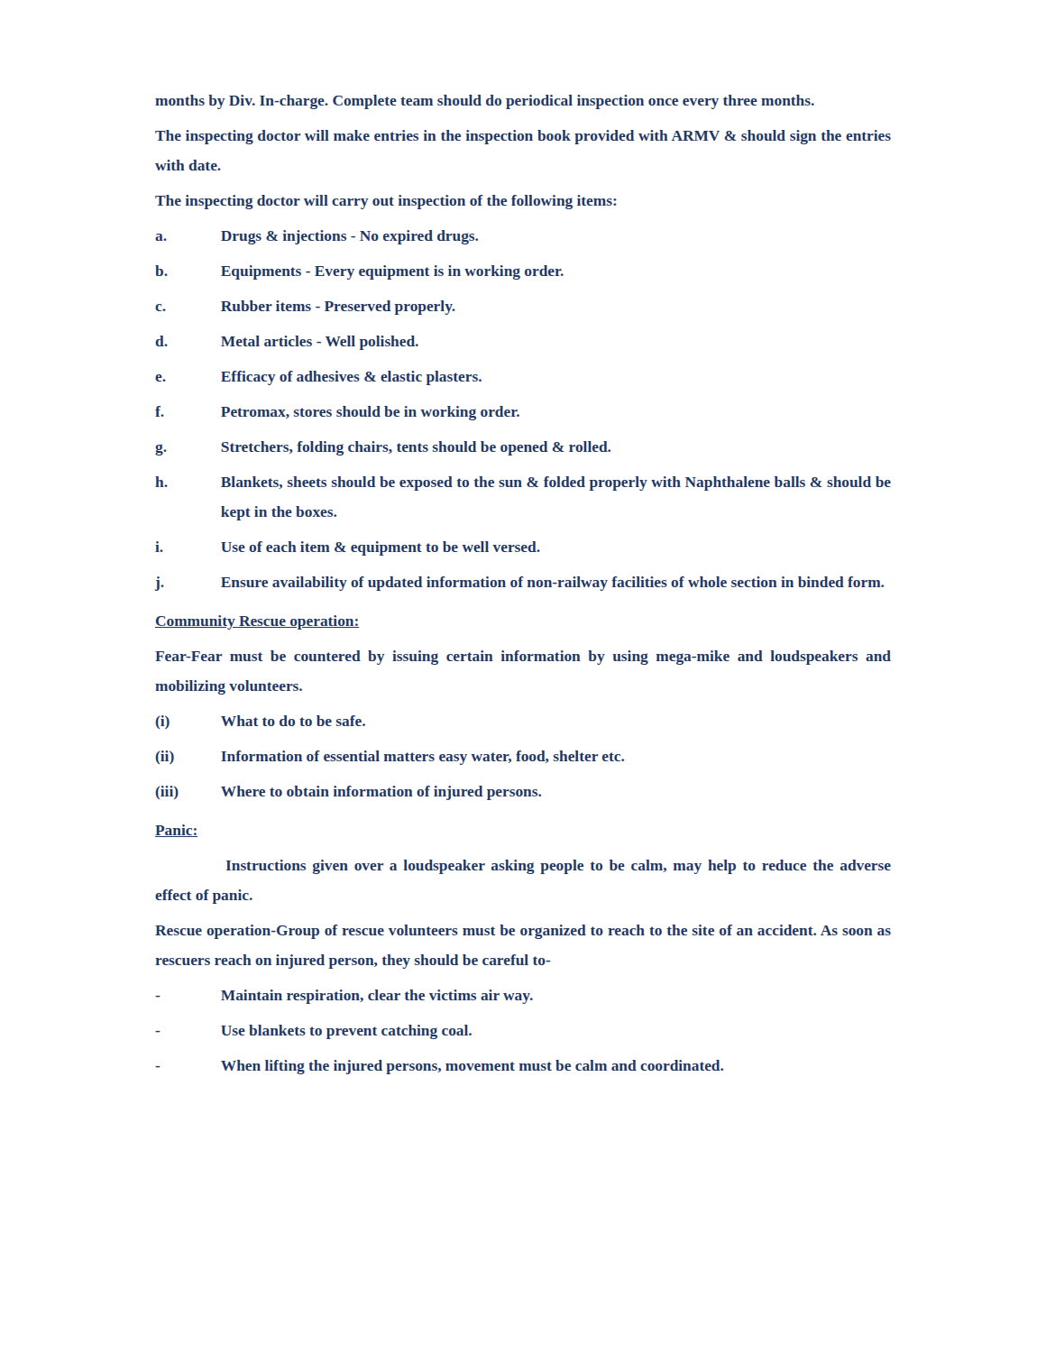months by Div. In-charge. Complete team should do periodical inspection once every three months.
The inspecting doctor will make entries in the inspection book provided with ARMV & should sign the entries with date.
The inspecting doctor will carry out inspection of the following items:
a.
Drugs & injections - No expired drugs.
b.
Equipments - Every equipment is in working order.
c.
Rubber items - Preserved properly.
d.
Metal articles - Well polished.
e.
Efficacy of adhesives & elastic plasters.
f.
Petromax, stores should be in working order.
g.
Stretchers, folding chairs, tents should be opened & rolled.
h.
Blankets, sheets should be exposed to the sun & folded properly with Naphthalene balls & should be kept in the boxes.
i.
Use of each item & equipment to be well versed.
j.
Ensure availability of updated information of non-railway facilities of whole section in binded form.
Community Rescue operation:
Fear-Fear must be countered by issuing certain information by using mega-mike and loudspeakers and mobilizing volunteers.
(i)
What to do to be safe.
(ii)
Information of essential matters easy water, food, shelter etc.
(iii)
Where to obtain information of injured persons.
Panic:
Instructions given over a loudspeaker asking people to be calm, may help to reduce the adverse effect of panic.
Rescue operation-Group of rescue volunteers must be organized to reach to the site of an accident. As soon as rescuers reach on injured person, they should be careful to-
-
Maintain respiration, clear the victims air way.
-
Use blankets to prevent catching coal.
-
When lifting the injured persons, movement must be calm and coordinated.